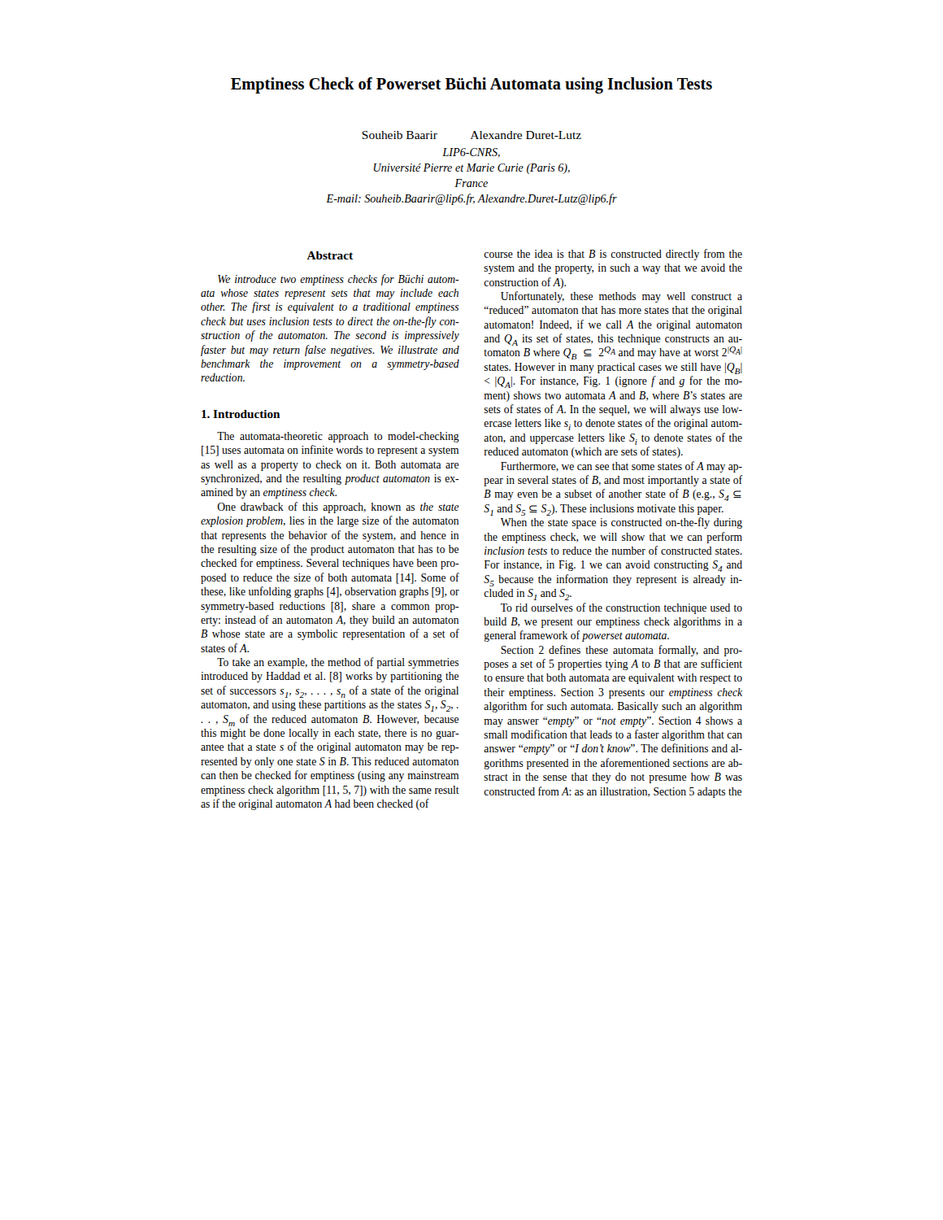Emptiness Check of Powerset Büchi Automata using Inclusion Tests
Souheib Baarir Alexandre Duret-Lutz
LIP6-CNRS,
Université Pierre et Marie Curie (Paris 6),
France
E-mail: Souheib.Baarir@lip6.fr, Alexandre.Duret-Lutz@lip6.fr
Abstract
We introduce two emptiness checks for Büchi automata whose states represent sets that may include each other. The first is equivalent to a traditional emptiness check but uses inclusion tests to direct the on-the-fly construction of the automaton. The second is impressively faster but may return false negatives. We illustrate and benchmark the improvement on a symmetry-based reduction.
1. Introduction
The automata-theoretic approach to model-checking [15] uses automata on infinite words to represent a system as well as a property to check on it. Both automata are synchronized, and the resulting product automaton is examined by an emptiness check.
One drawback of this approach, known as the state explosion problem, lies in the large size of the automaton that represents the behavior of the system, and hence in the resulting size of the product automaton that has to be checked for emptiness. Several techniques have been proposed to reduce the size of both automata [14]. Some of these, like unfolding graphs [4], observation graphs [9], or symmetry-based reductions [8], share a common property: instead of an automaton A, they build an automaton B whose state are a symbolic representation of a set of states of A.
To take an example, the method of partial symmetries introduced by Haddad et al. [8] works by partitioning the set of successors s1, s2, . . . , sn of a state of the original automaton, and using these partitions as the states S1, S2, . . . , Sm of the reduced automaton B. However, because this might be done locally in each state, there is no guarantee that a state s of the original automaton may be represented by only one state S in B. This reduced automaton can then be checked for emptiness (using any mainstream emptiness check algorithm [11, 5, 7]) with the same result as if the original automaton A had been checked (of
course the idea is that B is constructed directly from the system and the property, in such a way that we avoid the construction of A).
Unfortunately, these methods may well construct a “reduced” automaton that has more states that the original automaton! Indeed, if we call A the original automaton and QA its set of states, this technique constructs an automaton B where QB ⊆ 2QA and may have at worst 2|QA| states. However in many practical cases we still have |QB| < |QA|. For instance, Fig. 1 (ignore f and g for the moment) shows two automata A and B, where B’s states are sets of states of A. In the sequel, we will always use lowercase letters like si to denote states of the original automaton, and uppercase letters like Si to denote states of the reduced automaton (which are sets of states).
Furthermore, we can see that some states of A may appear in several states of B, and most importantly a state of B may even be a subset of another state of B (e.g., S4 ⊆ S1 and S5 ⊆ S2). These inclusions motivate this paper.
When the state space is constructed on-the-fly during the emptiness check, we will show that we can perform inclusion tests to reduce the number of constructed states. For instance, in Fig. 1 we can avoid constructing S4 and S5 because the information they represent is already included in S1 and S2.
To rid ourselves of the construction technique used to build B, we present our emptiness check algorithms in a general framework of powerset automata.
Section 2 defines these automata formally, and proposes a set of 5 properties tying A to B that are sufficient to ensure that both automata are equivalent with respect to their emptiness. Section 3 presents our emptiness check algorithm for such automata. Basically such an algorithm may answer “empty” or “not empty”. Section 4 shows a small modification that leads to a faster algorithm that can answer “empty” or “I don’t know”. The definitions and algorithms presented in the aforementioned sections are abstract in the sense that they do not presume how B was constructed from A: as an illustration, Section 5 adapts the